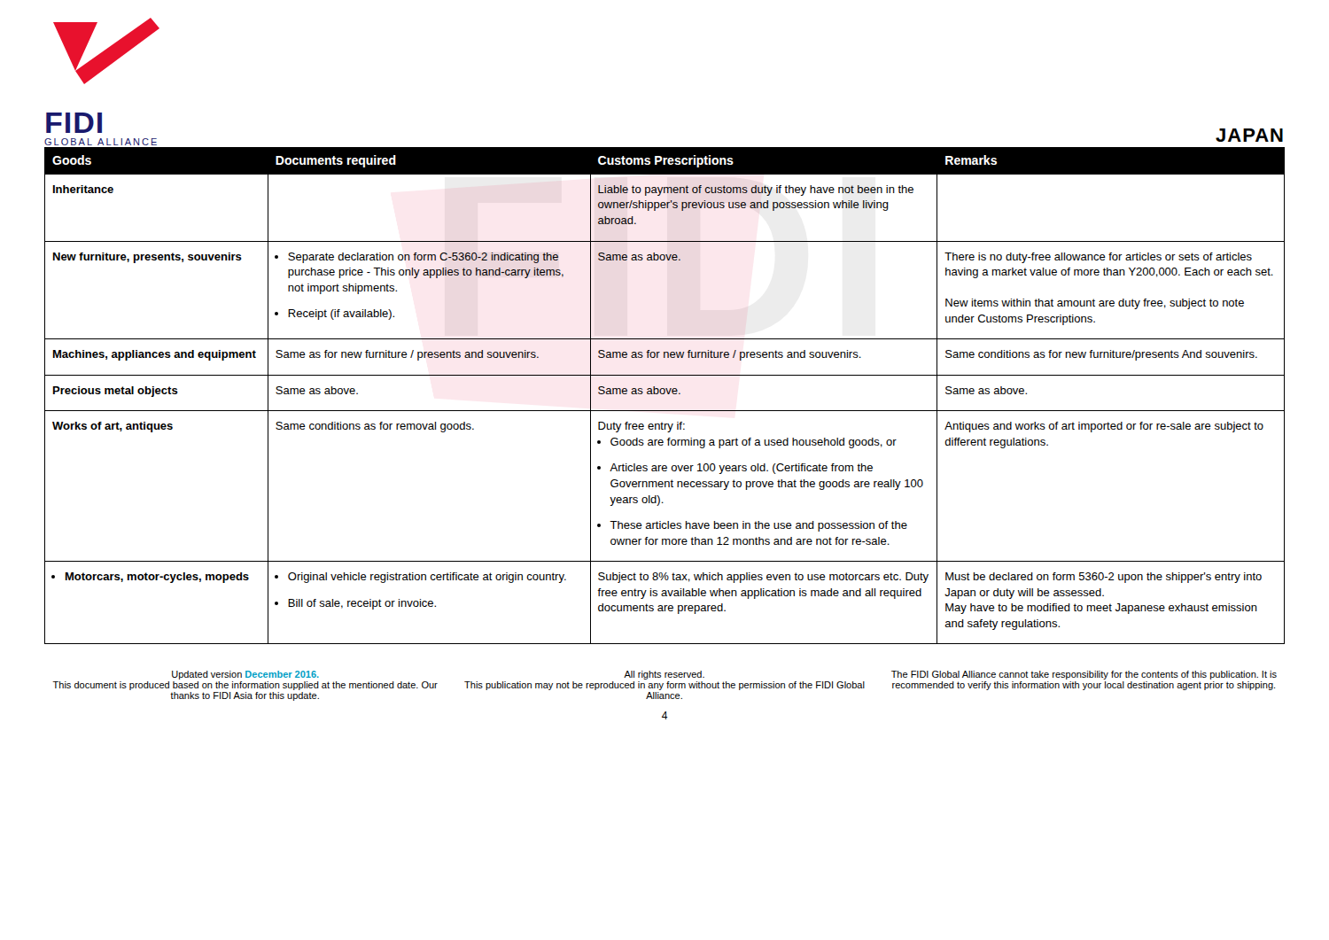FIDI
FIDI
GLOBAL ALLIANCE
JAPAN
| Goods | Documents required | Customs Prescriptions | Remarks |
| --- | --- | --- | --- |
| Inheritance | | Liable to payment of customs duty if they have not been in the owner/shipper's previous use and possession while living abroad. | |
| New furniture, presents, souvenirs | Separate declaration on form C-5360-2 indicating the purchase price - This only applies to hand-carry items, not import shipments. Receipt (if available). | Same as above. | There is no duty-free allowance for articles or sets of articles having a market value of more than Y200,000. Each or each set. New items within that amount are duty free, subject to note under Customs Prescriptions. |
| Machines, appliances and equipment | Same as for new furniture / presents and souvenirs. | Same as for new furniture / presents and souvenirs. | Same conditions as for new furniture/presents And souvenirs. |
| Precious metal objects | Same as above. | Same as above. | Same as above. |
| Works of art, antiques | Same conditions as for removal goods. | Duty free entry if: Goods are forming a part of a used household goods, or Articles are over 100 years old. (Certificate from the Government necessary to prove that the goods are really 100 years old). These articles have been in the use and possession of the owner for more than 12 months and are not for re-sale. | Antiques and works of art imported or for re-sale are subject to different regulations. |
| Motorcars, motor-cycles, mopeds | Original vehicle registration certificate at origin country. Bill of sale, receipt or invoice. | Subject to 8% tax, which applies even to use motorcars etc. Duty free entry is available when application is made and all required documents are prepared. | Must be declared on form 5360-2 upon the shipper's entry into Japan or duty will be assessed. May have to be modified to meet Japanese exhaust emission and safety regulations. |
Updated version December 2016.
This document is produced based on the information supplied at the mentioned date. Our thanks to FIDI Asia for this update.
All rights reserved.
This publication may not be reproduced in any form without the permission of the FIDI Global Alliance.
The FIDI Global Alliance cannot take responsibility for the contents of this publication. It is recommended to verify this information with your local destination agent prior to shipping.
4